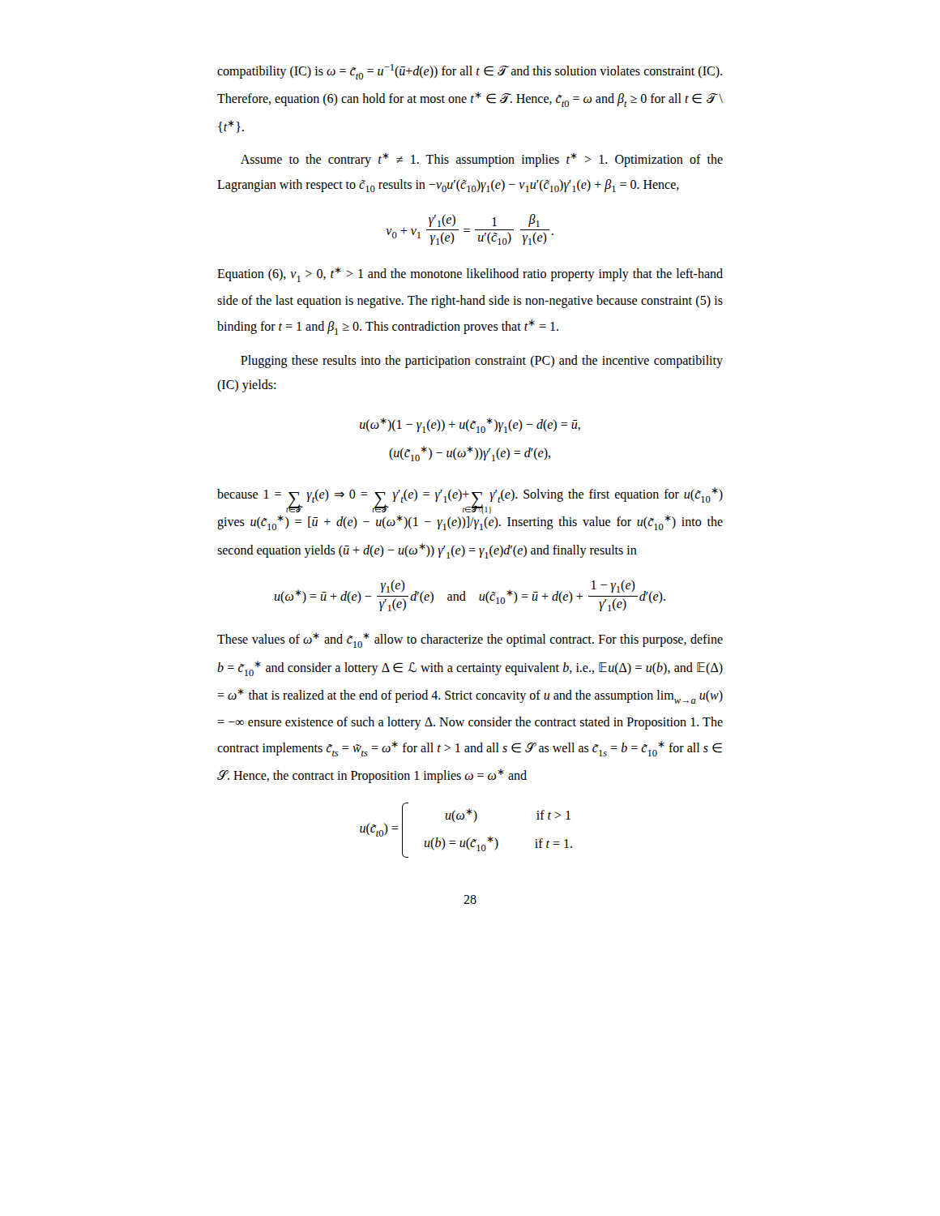compatibility (IC) is ω = c̃t0 = u−1(ū+d(e)) for all t ∈ 𝒯 and this solution violates constraint (IC). Therefore, equation (6) can hold for at most one t∗ ∈ 𝒯. Hence, c̃t0 = ω and βt ≥ 0 for all t ∈ 𝒯 \ {t∗}.
Assume to the contrary t∗ ≠ 1. This assumption implies t∗ > 1. Optimization of the Lagrangian with respect to c̃10 results in −ν 0 u′(c̃10)γ 1(e) − ν 1 u′(c̃10)γ′1(e) + β 1 = 0. Hence,
ν 0 + ν 1 γ′1(e) γ 1(e) = 1 u′(c̃10) β 1 γ 1(e).
Equation (6), ν 1 > 0, t∗ > 1 and the monotone likelihood ratio property imply that the left-hand side of the last equation is negative. The right-hand side is non-negative because constraint (5) is binding for t = 1 and β 1 ≥ 0. This contradiction proves that t∗ = 1.
Plugging these results into the participation constraint (PC) and the incentive compatibility (IC) yields:
u(ω∗)(1 − γ 1(e)) + u(c̃10∗)γ 1(e) − d(e) = ū,
(u(c̃10∗) − u(ω∗))γ′1(e) = d′(e),
because 1 = ∑t∈𝒯 γt(e) ⇒ 0 = ∑t∈𝒯 γ′t(e) = γ′1(e)+∑t∈𝒯\{1} γ′t(e). Solving the first equation for u(c̃10∗) gives u(c̃10∗) = [ū + d(e) − u(ω∗)(1 − γ 1(e))]/γ 1(e). Inserting this value for u(c̃10∗) into the second equation yields (ū + d(e) − u(ω∗)) γ′1(e) = γ 1(e)d′(e) and finally results in
u(ω∗) = ū + d(e) − γ 1(e) γ′1(e) d′(e) and u(c̃10∗) = ū + d(e) + 1 − γ 1(e) γ′1(e) d′(e).
These values of ω∗ and c̃10∗ allow to characterize the optimal contract. For this purpose, define b = c̃10∗ and consider a lottery Δ ∈ ℒ with a certainty equivalent b, i.e., 𝔼u(Δ) = u(b), and 𝔼(Δ) = ω∗ that is realized at the end of period 4. Strict concavity of u and the assumption limw→a u(w) = −∞ ensure existence of such a lottery Δ. Now consider the contract stated in Proposition 1. The contract implements c̃ts = w̃ts = ω∗ for all t > 1 and all s ∈ 𝒮 as well as c̃1s = b = c̃10∗ for all s ∈ 𝒮. Hence, the contract in Proposition 1 implies ω = ω∗ and
u(c̃t0) =
| u ( ω ∗ ) | if t > 1 |
| u ( b ) = u ( c̃ 10 ∗ ) | if t = 1. |
28